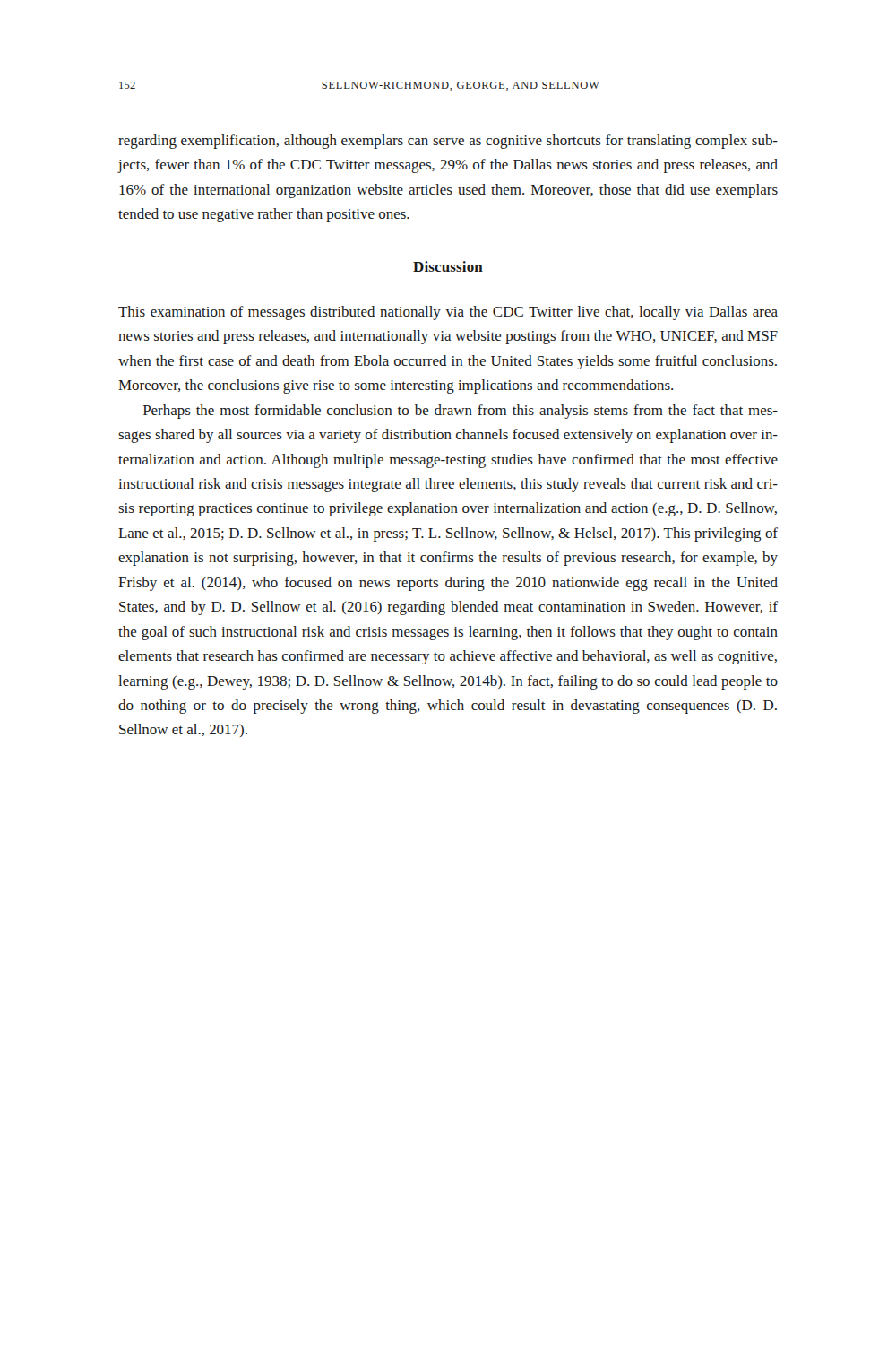152 Sellnow-Richmond, George, and Sellnow
regarding exemplification, although exemplars can serve as cognitive shortcuts for translating complex subjects, fewer than 1% of the CDC Twitter messages, 29% of the Dallas news stories and press releases, and 16% of the international organization website articles used them. Moreover, those that did use exemplars tended to use negative rather than positive ones.
Discussion
This examination of messages distributed nationally via the CDC Twitter live chat, locally via Dallas area news stories and press releases, and internationally via website postings from the WHO, UNICEF, and MSF when the first case of and death from Ebola occurred in the United States yields some fruitful conclusions. Moreover, the conclusions give rise to some interesting implications and recommendations.
Perhaps the most formidable conclusion to be drawn from this analysis stems from the fact that messages shared by all sources via a variety of distribution channels focused extensively on explanation over internalization and action. Although multiple message-testing studies have confirmed that the most effective instructional risk and crisis messages integrate all three elements, this study reveals that current risk and crisis reporting practices continue to privilege explanation over internalization and action (e.g., D. D. Sellnow, Lane et al., 2015; D. D. Sellnow et al., in press; T. L. Sellnow, Sellnow, & Helsel, 2017). This privileging of explanation is not surprising, however, in that it confirms the results of previous research, for example, by Frisby et al. (2014), who focused on news reports during the 2010 nationwide egg recall in the United States, and by D. D. Sellnow et al. (2016) regarding blended meat contamination in Sweden. However, if the goal of such instructional risk and crisis messages is learning, then it follows that they ought to contain elements that research has confirmed are necessary to achieve affective and behavioral, as well as cognitive, learning (e.g., Dewey, 1938; D. D. Sellnow & Sellnow, 2014b). In fact, failing to do so could lead people to do nothing or to do precisely the wrong thing, which could result in devastating consequences (D. D. Sellnow et al., 2017).